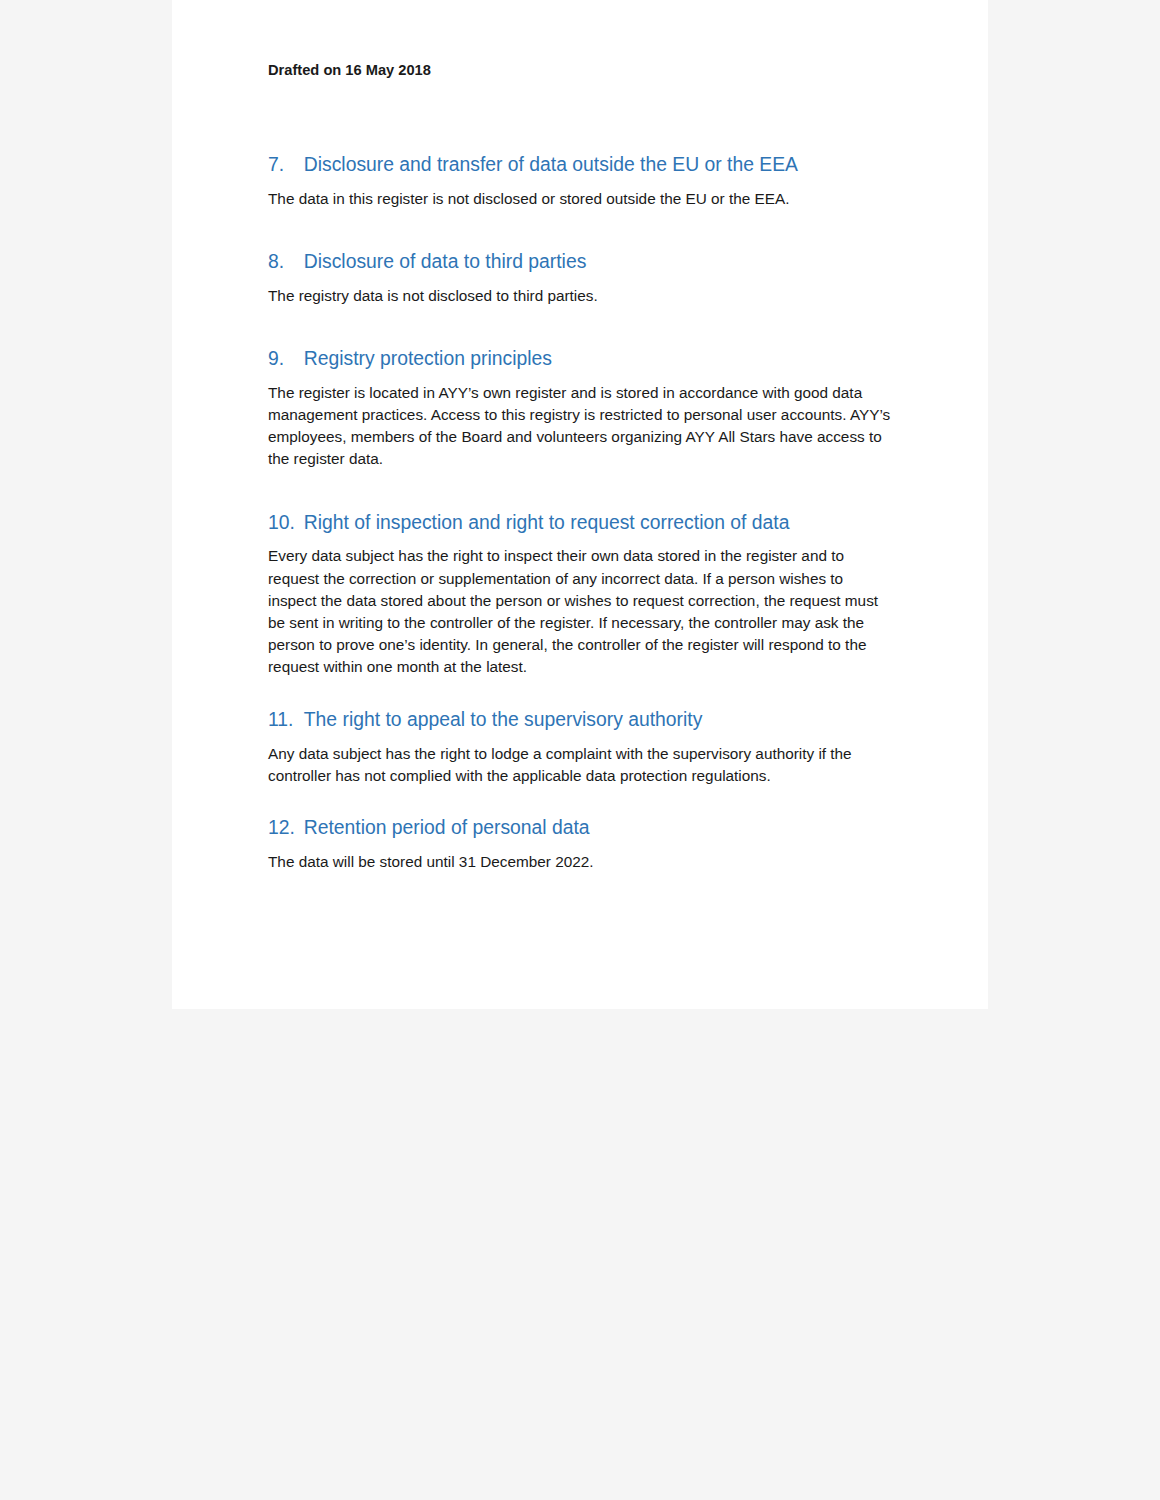Drafted on 16 May 2018
7. Disclosure and transfer of data outside the EU or the EEA
The data in this register is not disclosed or stored outside the EU or the EEA.
8. Disclosure of data to third parties
The registry data is not disclosed to third parties.
9. Registry protection principles
The register is located in AYY’s own register and is stored in accordance with good data management practices. Access to this registry is restricted to personal user accounts. AYY’s employees, members of the Board and volunteers organizing AYY All Stars have access to the register data.
10. Right of inspection and right to request correction of data
Every data subject has the right to inspect their own data stored in the register and to request the correction or supplementation of any incorrect data. If a person wishes to inspect the data stored about the person or wishes to request correction, the request must be sent in writing to the controller of the register. If necessary, the controller may ask the person to prove one’s identity. In general, the controller of the register will respond to the request within one month at the latest.
11. The right to appeal to the supervisory authority
Any data subject has the right to lodge a complaint with the supervisory authority if the controller has not complied with the applicable data protection regulations.
12. Retention period of personal data
The data will be stored until 31 December 2022.